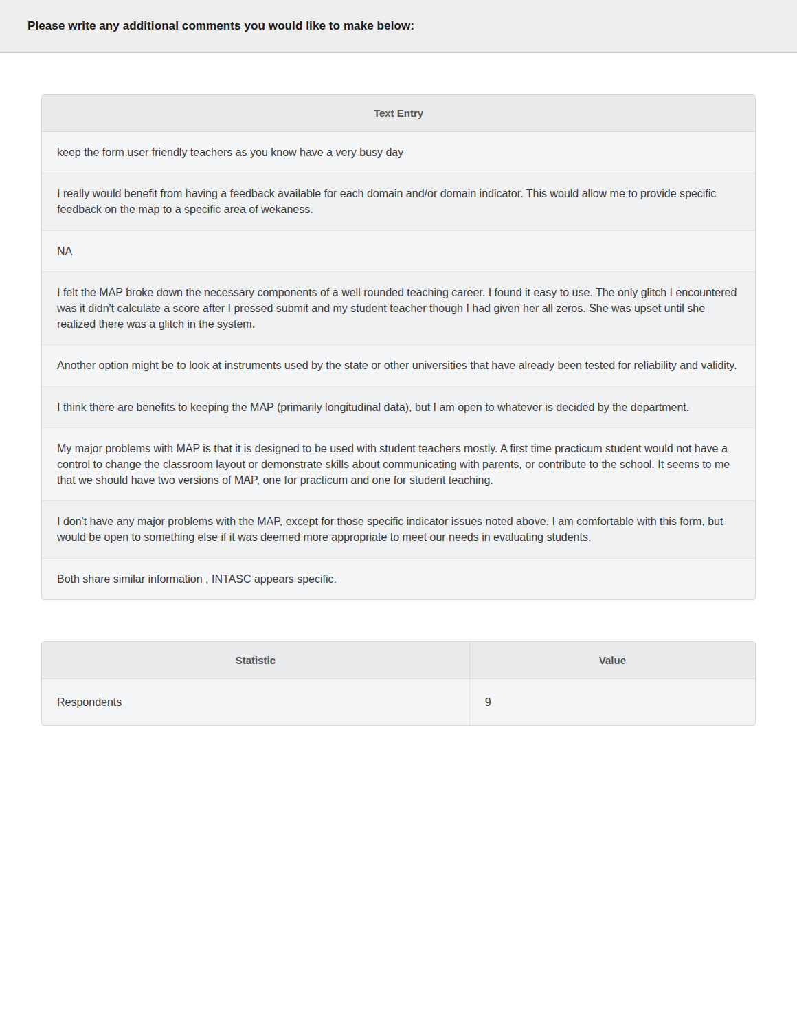Please write any additional comments you would like to make below:
| Text Entry |
| --- |
| keep the form user friendly teachers as you know have a very busy day |
| I really would benefit from having a feedback available for each domain and/or domain indicator. This would allow me to provide specific feedback on the map to a specific area of wekaness. |
| NA |
| I felt the MAP broke down the necessary components of a well rounded teaching career. I found it easy to use. The only glitch I encountered was it didn't calculate a score after I pressed submit and my student teacher though I had given her all zeros. She was upset until she realized there was a glitch in the system. |
| Another option might be to look at instruments used by the state or other universities that have already been tested for reliability and validity. |
| I think there are benefits to keeping the MAP (primarily longitudinal data), but I am open to whatever is decided by the department. |
| My major problems with MAP is that it is designed to be used with student teachers mostly. A first time practicum student would not have a control to change the classroom layout or demonstrate skills about communicating with parents, or contribute to the school. It seems to me that we should have two versions of MAP, one for practicum and one for student teaching. |
| I don't have any major problems with the MAP, except for those specific indicator issues noted above. I am comfortable with this form, but would be open to something else if it was deemed more appropriate to meet our needs in evaluating students. |
| Both share similar information , INTASC appears specific. |
| Statistic | Value |
| --- | --- |
| Respondents | 9 |